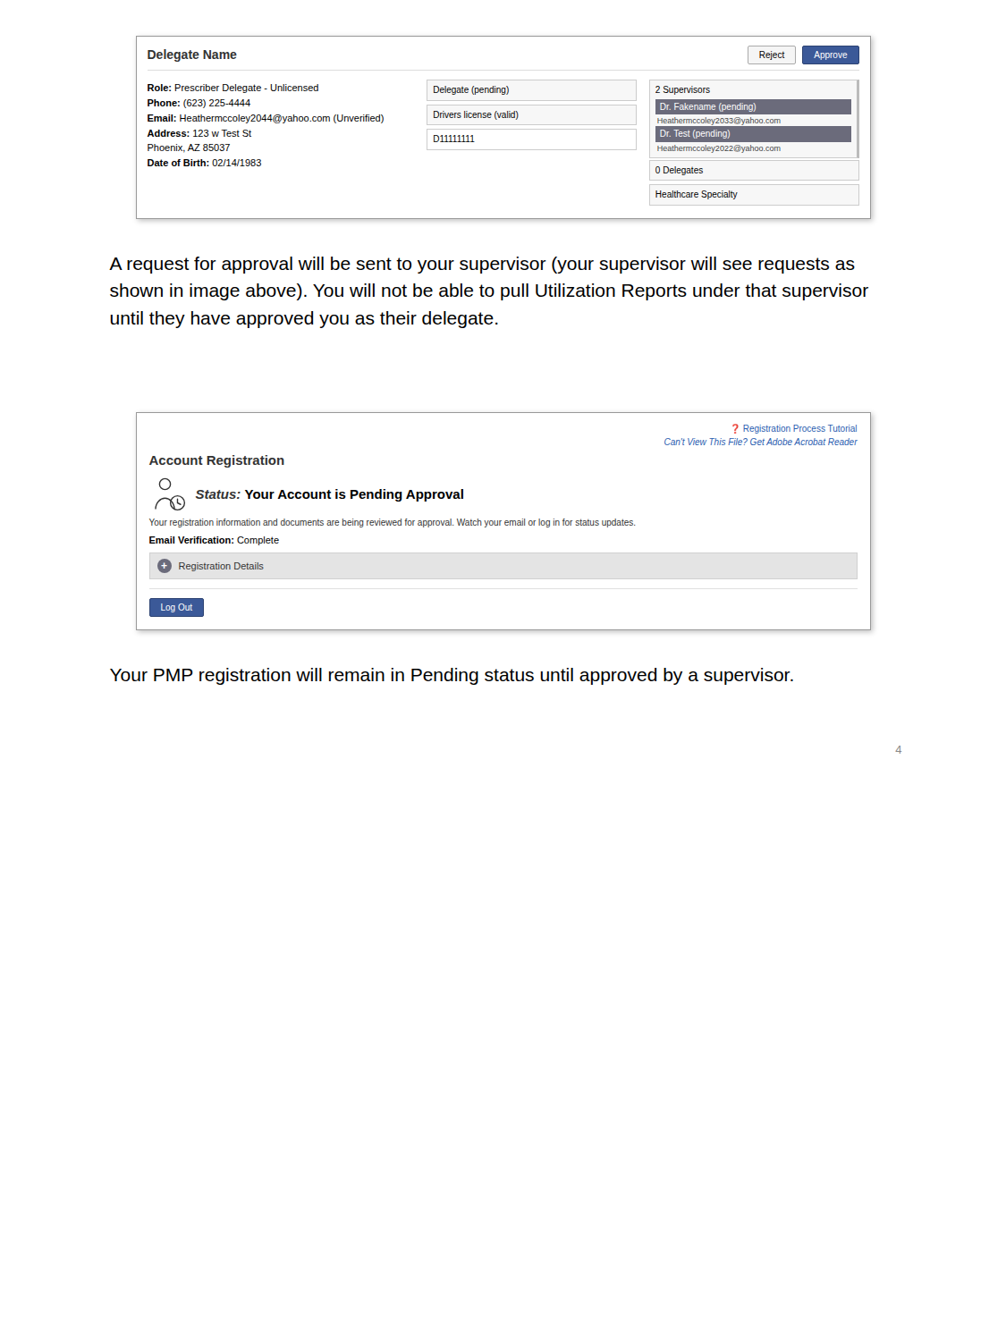Delegate Name
Reject Approve
Role: Prescriber Delegate - Unlicensed
Phone: (623) 225-4444
Email: Heathermccoley2044@yahoo.com (Unverified)
Address: 123 w Test St
Phoenix, AZ 85037
Date of Birth: 02/14/1983
Delegate (pending)
Drivers license (valid)
D11111111
2 Supervisors
Dr. Fakename (pending) Heathermccoley2033@yahoo.com Dr. Test (pending) Heathermccoley2022@yahoo.com
0 Delegates
Healthcare Specialty
A request for approval will be sent to your supervisor (your supervisor will see requests as shown in image above). You will not be able to pull Utilization Reports under that supervisor until they have approved you as their delegate.
❓ Registration Process Tutorial
Can't View This File? Get Adobe Acrobat Reader
Account Registration
Status: Your Account is Pending Approval
Your registration information and documents are being reviewed for approval. Watch your email or log in for status updates.
Email Verification: Complete
+ Registration Details
Log Out
Your PMP registration will remain in Pending status until approved by a supervisor.
4